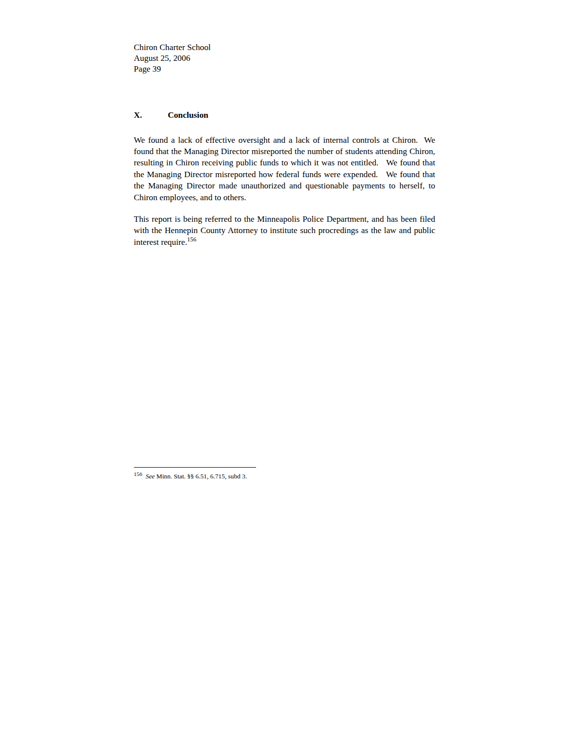Chiron Charter School
August 25, 2006
Page 39
X. Conclusion
We found a lack of effective oversight and a lack of internal controls at Chiron. We found that the Managing Director misreported the number of students attending Chiron, resulting in Chiron receiving public funds to which it was not entitled. We found that the Managing Director misreported how federal funds were expended. We found that the Managing Director made unauthorized and questionable payments to herself, to Chiron employees, and to others.
This report is being referred to the Minneapolis Police Department, and has been filed with the Hennepin County Attorney to institute such procredings as the law and public interest require.156
156 See Minn. Stat. §§ 6.51, 6.715, subd 3.